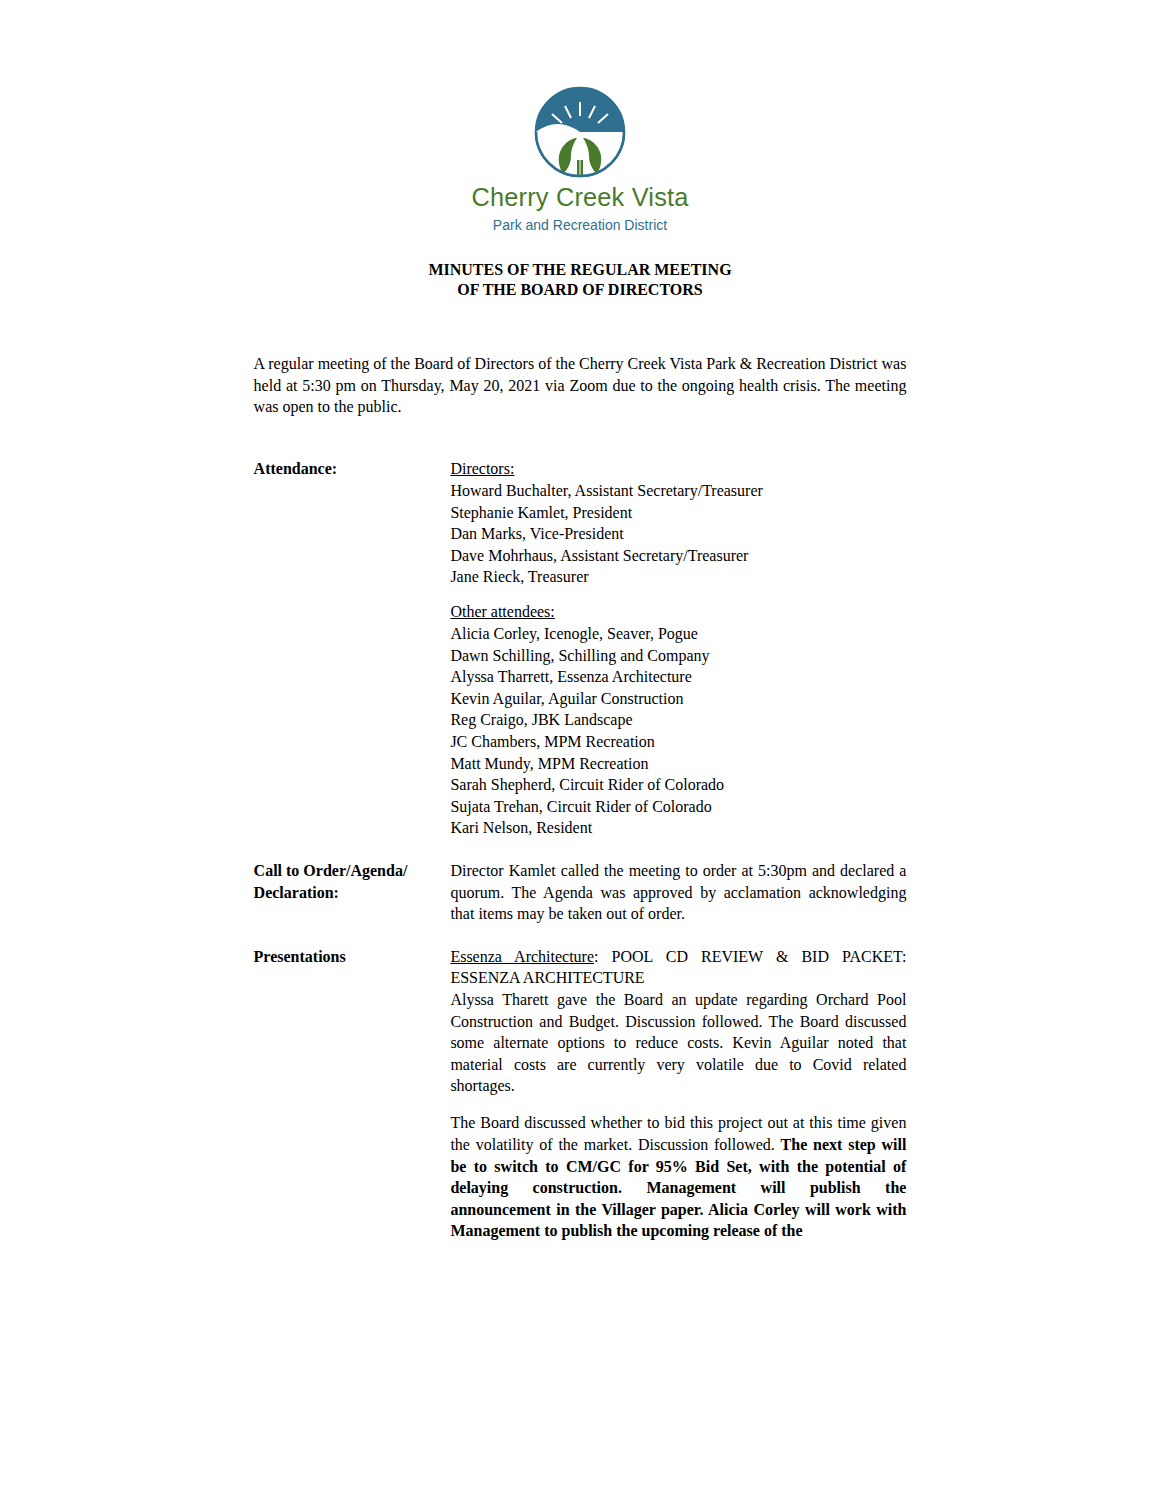Cherry Creek Vista
Park and Recreation District
MINUTES OF THE REGULAR MEETING
OF THE BOARD OF DIRECTORS
A regular meeting of the Board of Directors of the Cherry Creek Vista Park & Recreation District was held at 5:30 pm on Thursday, May 20, 2021 via Zoom due to the ongoing health crisis. The meeting was open to the public.
| Attendance: | Directors: Howard Buchalter, Assistant Secretary/Treasurer Stephanie Kamlet, President Dan Marks, Vice-President Dave Mohrhaus, Assistant Secretary/Treasurer Jane Rieck, Treasurer Other attendees: Alicia Corley, Icenogle, Seaver, Pogue Dawn Schilling, Schilling and Company Alyssa Tharrett, Essenza Architecture Kevin Aguilar, Aguilar Construction Reg Craigo, JBK Landscape JC Chambers, MPM Recreation Matt Mundy, MPM Recreation Sarah Shepherd, Circuit Rider of Colorado Sujata Trehan, Circuit Rider of Colorado Kari Nelson, Resident |
| Call to Order/Agenda/ Declaration: | Director Kamlet called the meeting to order at 5:30pm and declared a quorum. The Agenda was approved by acclamation acknowledging that items may be taken out of order. |
| Presentations | Essenza Architecture : POOL CD REVIEW & BID PACKET: ESSENZA ARCHITECTURE Alyssa Tharett gave the Board an update regarding Orchard Pool Construction and Budget. Discussion followed. The Board discussed some alternate options to reduce costs. Kevin Aguilar noted that material costs are currently very volatile due to Covid related shortages. The Board discussed whether to bid this project out at this time given the volatility of the market. Discussion followed. The next step will be to switch to CM/GC for 95% Bid Set, with the potential of delaying construction. Management will publish the announcement in the Villager paper. Alicia Corley will work with Management to publish the upcoming release of the |